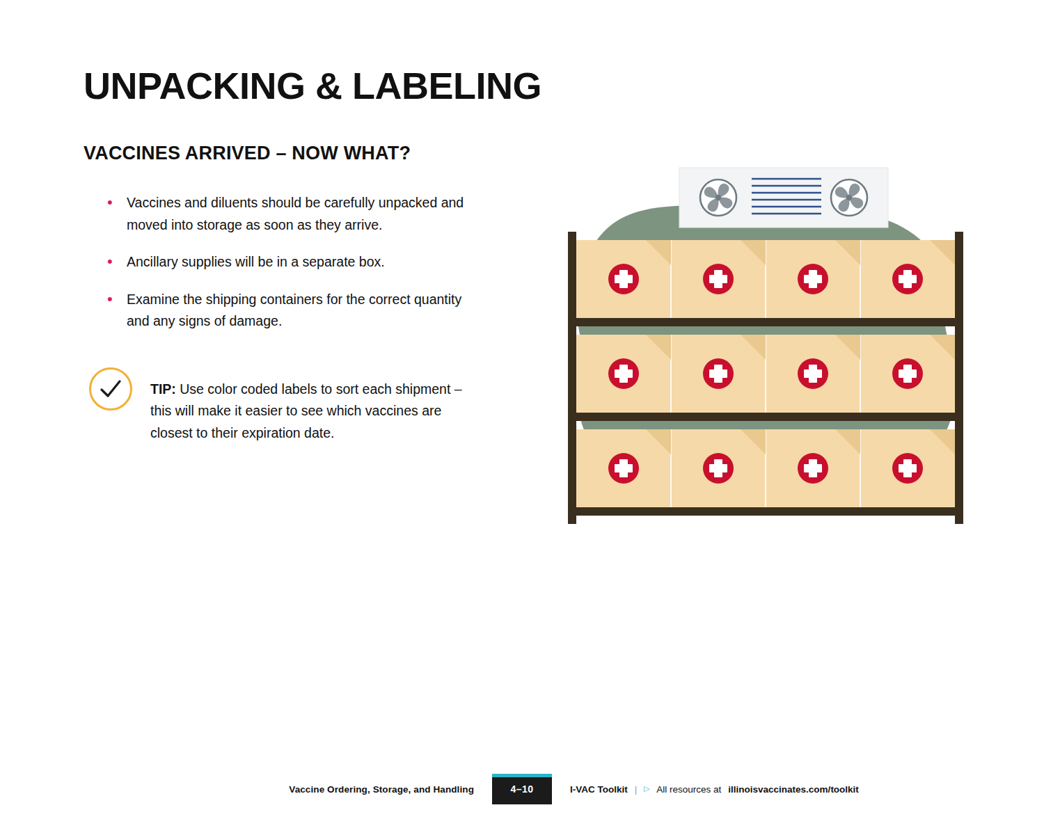Unpacking & Labeling
Vaccines arrived – now what?
Vaccines and diluents should be carefully unpacked and moved into storage as soon as they arrive.
Ancillary supplies will be in a separate box.
Examine the shipping containers for the correct quantity and any signs of damage.
TIP: Use color coded labels to sort each shipment – this will make it easier to see which vaccines are closest to their expiration date.
Vaccine Ordering, Storage, and Handling
4–10
I-VAC Toolkit | ▷ All resources at illinoisvaccinates.com/toolkit